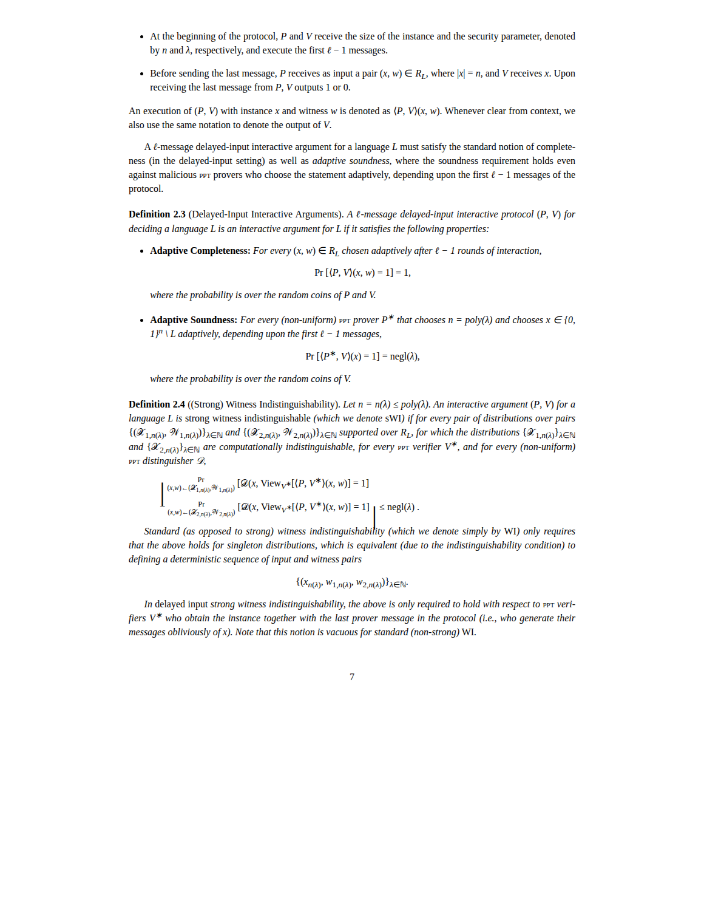At the beginning of the protocol, P and V receive the size of the instance and the security parameter, denoted by n and λ, respectively, and execute the first ℓ − 1 messages.
Before sending the last message, P receives as input a pair (x, w) ∈ RL, where |x| = n, and V receives x. Upon receiving the last message from P, V outputs 1 or 0.
An execution of (P, V) with instance x and witness w is denoted as ⟨P, V⟩(x, w). Whenever clear from context, we also use the same notation to denote the output of V.
A ℓ-message delayed-input interactive argument for a language L must satisfy the standard notion of completeness (in the delayed-input setting) as well as adaptive soundness, where the soundness requirement holds even against malicious ppt provers who choose the statement adaptively, depending upon the first ℓ − 1 messages of the protocol.
Definition 2.3 (Delayed-Input Interactive Arguments). A ℓ-message delayed-input interactive protocol (P, V) for deciding a language L is an interactive argument for L if it satisfies the following properties:
Adaptive Completeness: For every (x, w) ∈ RL chosen adaptively after ℓ − 1 rounds of interaction,
Pr [⟨P, V⟩(x, w) = 1] = 1,
where the probability is over the random coins of P and V.
Adaptive Soundness: For every (non-uniform) ppt prover P∗ that chooses n = poly(λ) and chooses x ∈ {0, 1}n \ L adaptively, depending upon the first ℓ − 1 messages,
Pr [⟨P∗, V⟩(x) = 1] = negl(λ),
where the probability is over the random coins of V.
Definition 2.4 ((Strong) Witness Indistinguishability). Let n = n(λ) ≤ poly(λ). An interactive argument (P, V) for a language L is strong witness indistinguishable (which we denote sWI) if for every pair of distributions over pairs {(𝒳1,n(λ), 𝒲1,n(λ))}λ∈ℕ and {(𝒳2,n(λ), 𝒲2,n(λ))}λ∈ℕ supported over RL, for which the distributions {𝒳1,n(λ)}λ∈ℕ and {𝒳2,n(λ)}λ∈ℕ are computationally indistinguishable, for every ppt verifier V∗, and for every (non-uniform) ppt distinguisher 𝒟,
| Pr(x,w)←(𝒳1,n(λ),𝒲1,n(λ)) [𝒟(x, ViewV∗[⟨P, V∗⟩(x, w)] = 1]
− Pr(x,w)←(𝒳2,n(λ),𝒲2,n(λ)) [𝒟(x, ViewV∗[⟨P, V∗⟩(x, w)] = 1] | ≤ negl(λ) .
Standard (as opposed to strong) witness indistinguishability (which we denote simply by WI) only requires that the above holds for singleton distributions, which is equivalent (due to the indistinguishability condition) to defining a deterministic sequence of input and witness pairs
{(xn(λ), w1,n(λ), w2,n(λ))}λ∈ℕ.
In delayed input strong witness indistinguishability, the above is only required to hold with respect to ppt verifiers V∗ who obtain the instance together with the last prover message in the protocol (i.e., who generate their messages obliviously of x). Note that this notion is vacuous for standard (non-strong) WI.
7